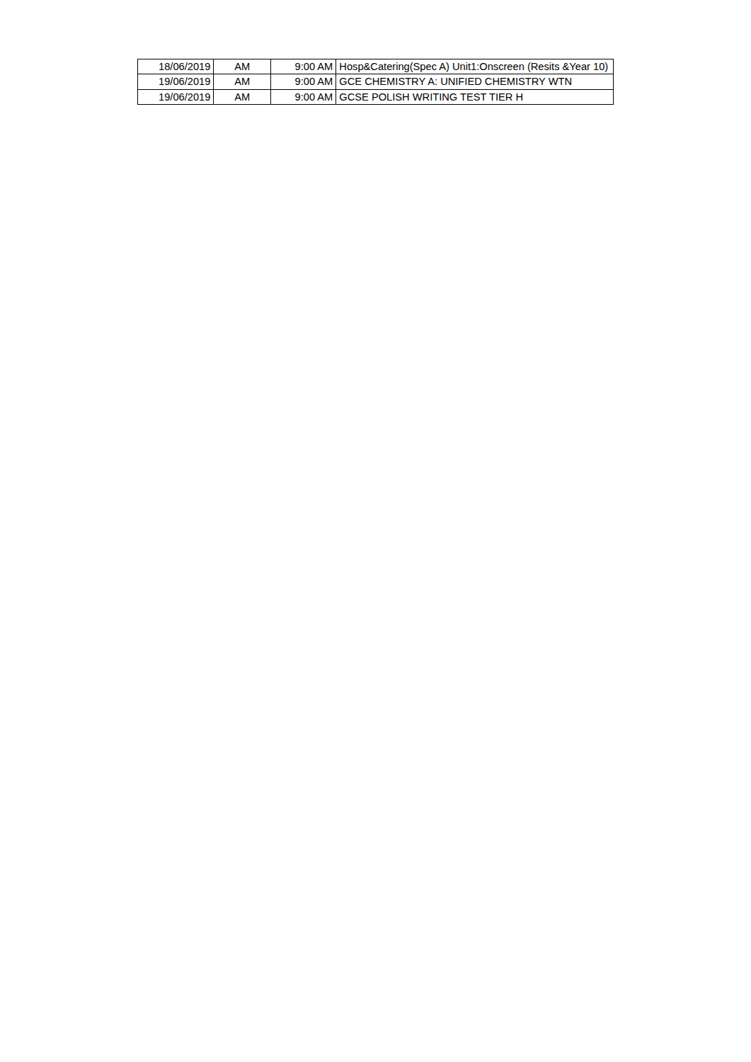| 18/06/2019 | AM | 9:00 AM | Hosp&Catering(Spec A) Unit1:Onscreen (Resits &Year 10) |
| 19/06/2019 | AM | 9:00 AM | GCE CHEMISTRY A: UNIFIED CHEMISTRY WTN |
| 19/06/2019 | AM | 9:00 AM | GCSE POLISH WRITING TEST TIER H |